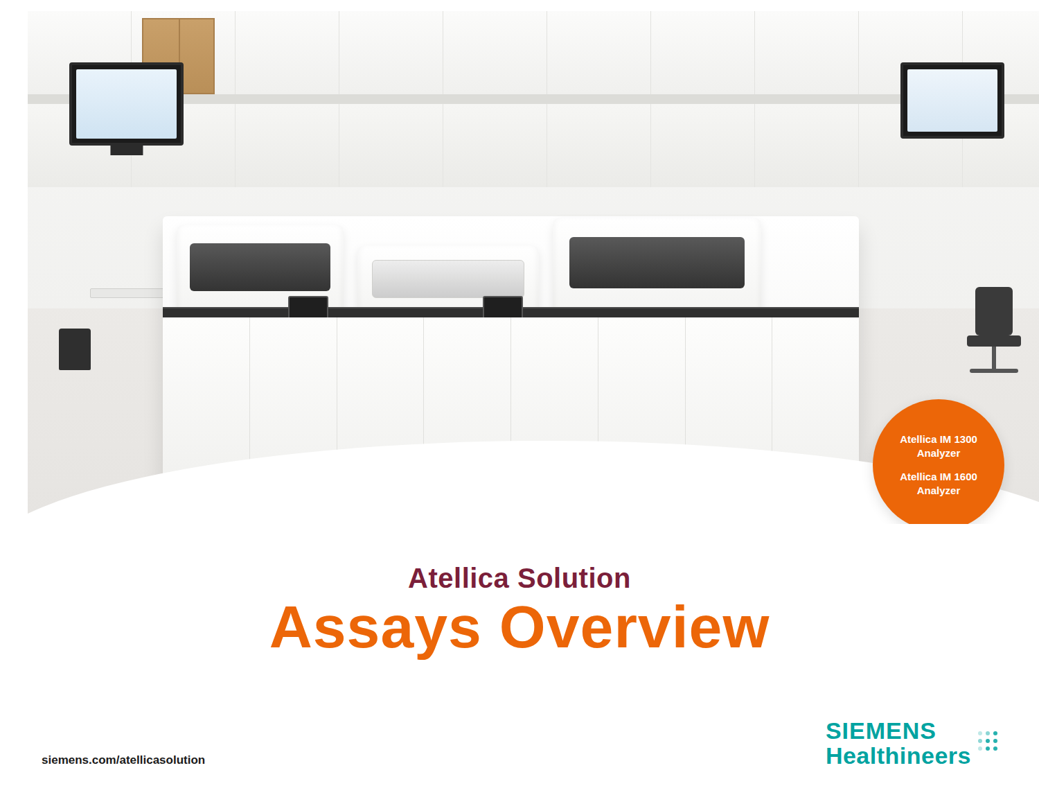SIEMENS
Healthineers
Atellica IM 1300
Analyzer
Atellica IM 1600
Analyzer
Atellica Solution
Assays Overview
siemens.com/atellicasolution
SIEMENS
Healthineers